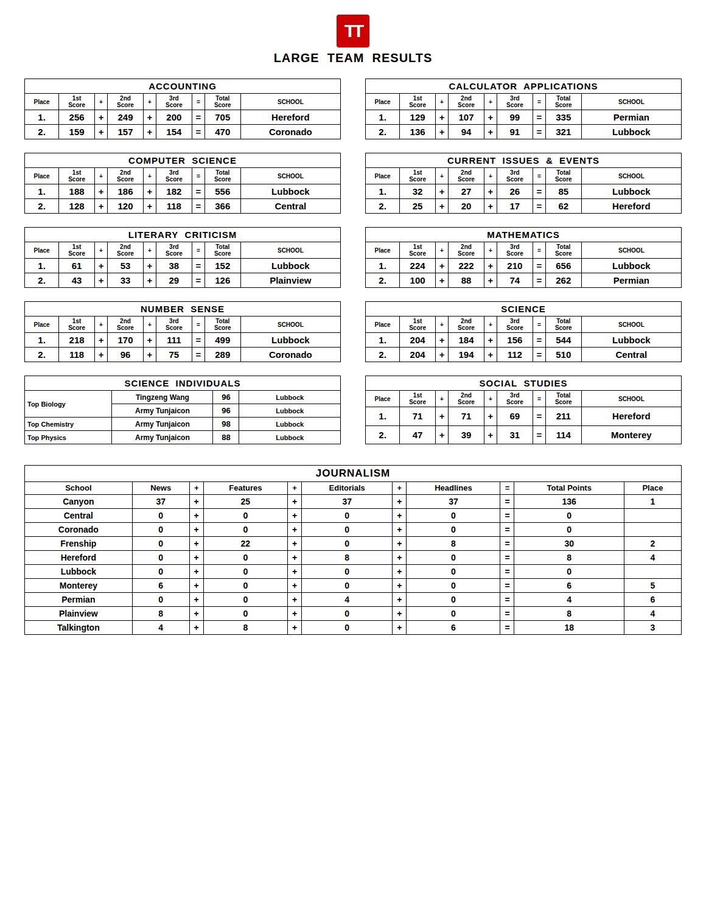TT
LARGE TEAM RESULTS
ACCOUNTING
| Place | 1st Score | + | 2nd Score | + | 3rd Score | = | Total Score | SCHOOL |
| --- | --- | --- | --- | --- | --- | --- | --- | --- |
| 1. | 256 | + | 249 | + | 200 | = | 705 | Hereford |
| 2. | 159 | + | 157 | + | 154 | = | 470 | Coronado |
CALCULATOR APPLICATIONS
| Place | 1st Score | + | 2nd Score | + | 3rd Score | = | Total Score | SCHOOL |
| --- | --- | --- | --- | --- | --- | --- | --- | --- |
| 1. | 129 | + | 107 | + | 99 | = | 335 | Permian |
| 2. | 136 | + | 94 | + | 91 | = | 321 | Lubbock |
COMPUTER SCIENCE
| Place | 1st Score | + | 2nd Score | + | 3rd Score | = | Total Score | SCHOOL |
| --- | --- | --- | --- | --- | --- | --- | --- | --- |
| 1. | 188 | + | 186 | + | 182 | = | 556 | Lubbock |
| 2. | 128 | + | 120 | + | 118 | = | 366 | Central |
CURRENT ISSUES & EVENTS
| Place | 1st Score | + | 2nd Score | + | 3rd Score | = | Total Score | SCHOOL |
| --- | --- | --- | --- | --- | --- | --- | --- | --- |
| 1. | 32 | + | 27 | + | 26 | = | 85 | Lubbock |
| 2. | 25 | + | 20 | + | 17 | = | 62 | Hereford |
LITERARY CRITICISM
| Place | 1st Score | + | 2nd Score | + | 3rd Score | = | Total Score | SCHOOL |
| --- | --- | --- | --- | --- | --- | --- | --- | --- |
| 1. | 61 | + | 53 | + | 38 | = | 152 | Lubbock |
| 2. | 43 | + | 33 | + | 29 | = | 126 | Plainview |
MATHEMATICS
| Place | 1st Score | + | 2nd Score | + | 3rd Score | = | Total Score | SCHOOL |
| --- | --- | --- | --- | --- | --- | --- | --- | --- |
| 1. | 224 | + | 222 | + | 210 | = | 656 | Lubbock |
| 2. | 100 | + | 88 | + | 74 | = | 262 | Permian |
NUMBER SENSE
| Place | 1st Score | + | 2nd Score | + | 3rd Score | = | Total Score | SCHOOL |
| --- | --- | --- | --- | --- | --- | --- | --- | --- |
| 1. | 218 | + | 170 | + | 111 | = | 499 | Lubbock |
| 2. | 118 | + | 96 | + | 75 | = | 289 | Coronado |
SCIENCE
| Place | 1st Score | + | 2nd Score | + | 3rd Score | = | Total Score | SCHOOL |
| --- | --- | --- | --- | --- | --- | --- | --- | --- |
| 1. | 204 | + | 184 | + | 156 | = | 544 | Lubbock |
| 2. | 204 | + | 194 | + | 112 | = | 510 | Central |
SCIENCE INDIVIDUALS
| Top Biology | Tingzeng Wang | 96 | Lubbock |
| Army Tunjaicon | 96 | Lubbock |
| Top Chemistry | Army Tunjaicon | 98 | Lubbock |
| Top Physics | Army Tunjaicon | 88 | Lubbock |
SOCIAL STUDIES
| Place | 1st Score | + | 2nd Score | + | 3rd Score | = | Total Score | SCHOOL |
| --- | --- | --- | --- | --- | --- | --- | --- | --- |
| 1. | 71 | + | 71 | + | 69 | = | 211 | Hereford |
| 2. | 47 | + | 39 | + | 31 | = | 114 | Monterey |
JOURNALISM
| School | News | + | Features | + | Editorials | + | Headlines | = | Total Points | Place |
| --- | --- | --- | --- | --- | --- | --- | --- | --- | --- | --- |
| Canyon | 37 | + | 25 | + | 37 | + | 37 | = | 136 | 1 |
| Central | 0 | + | 0 | + | 0 | + | 0 | = | 0 | |
| Coronado | 0 | + | 0 | + | 0 | + | 0 | = | 0 | |
| Frenship | 0 | + | 22 | + | 0 | + | 8 | = | 30 | 2 |
| Hereford | 0 | + | 0 | + | 8 | + | 0 | = | 8 | 4 |
| Lubbock | 0 | + | 0 | + | 0 | + | 0 | = | 0 | |
| Monterey | 6 | + | 0 | + | 0 | + | 0 | = | 6 | 5 |
| Permian | 0 | + | 0 | + | 4 | + | 0 | = | 4 | 6 |
| Plainview | 8 | + | 0 | + | 0 | + | 0 | = | 8 | 4 |
| Talkington | 4 | + | 8 | + | 0 | + | 6 | = | 18 | 3 |